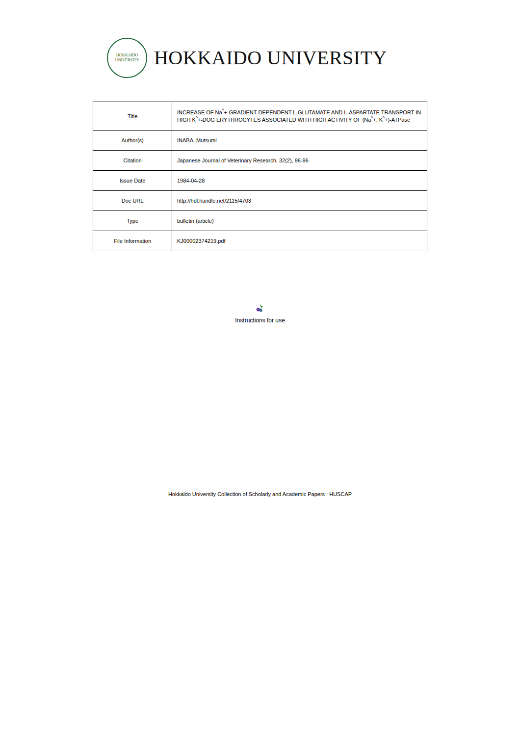HOKKAIDO
UNIVERSITY
HOKKAIDO UNIVERSITY
| Title | INCREASE OF Na ^ +-GRADIENT-DEPENDENT L-GLUTAMATE AND L-ASPARTATE TRANSPORT IN HIGH K ^ +-DOG ERYTHROCYTES ASSOCIATED WITH HIGH ACTIVITY OF (Na ^ +, K ^ +)-ATPase |
| Author(s) | INABA, Mutsumi |
| Citation | Japanese Journal of Veterinary Research, 32(2), 96-96 |
| Issue Date | 1984-04-28 |
| Doc URL | http://hdl.handle.net/2115/4703 |
| Type | bulletin (article) |
| File Information | KJ00002374219.pdf |
Instructions for use
Hokkaido University Collection of Scholarly and Academic Papers : HUSCAP